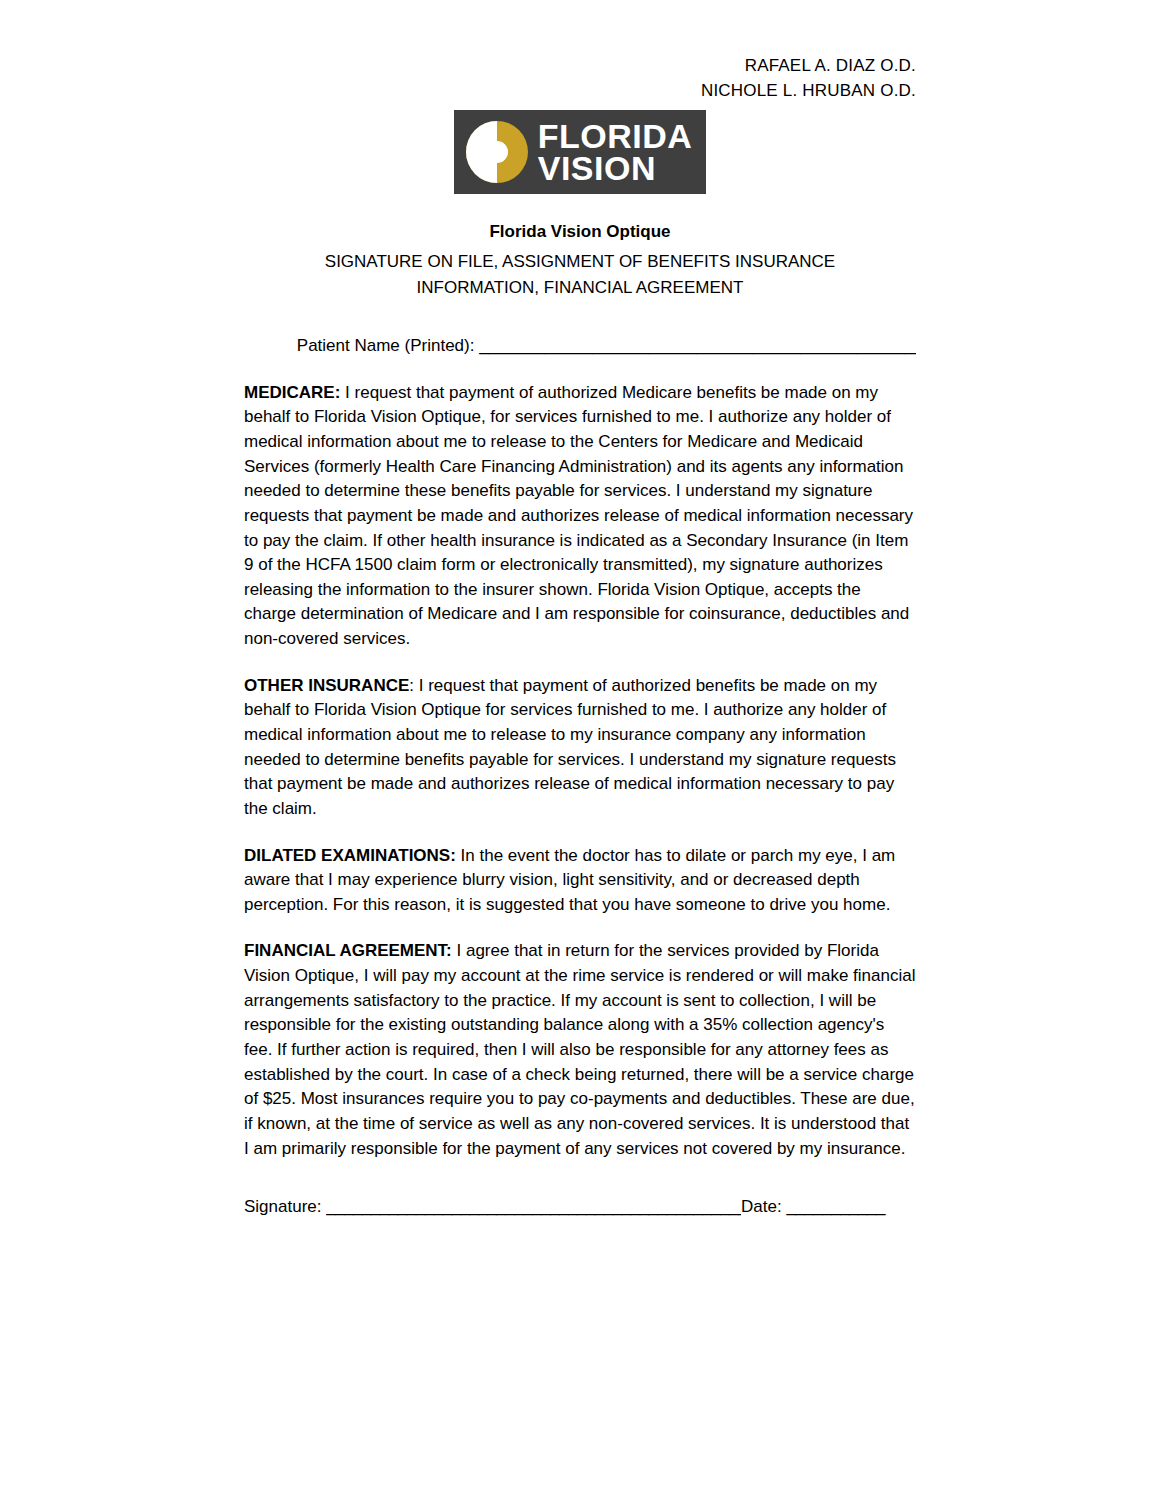RAFAEL A. DIAZ O.D.
NICHOLE L. HRUBAN O.D.
FLORIDA VISION
Florida Vision Optique
SIGNATURE ON FILE, ASSIGNMENT OF BENEFITS INSURANCE
INFORMATION, FINANCIAL AGREEMENT
Patient Name (Printed): ______________________________________________________
MEDICARE: I request that payment of authorized Medicare benefits be made on my behalf to Florida Vision Optique, for services furnished to me. I authorize any holder of medical information about me to release to the Centers for Medicare and Medicaid Services (formerly Health Care Financing Administration) and its agents any information needed to determine these benefits payable for services. I understand my signature requests that payment be made and authorizes release of medical information necessary to pay the claim. If other health insurance is indicated as a Secondary Insurance (in Item 9 of the HCFA 1500 claim form or electronically transmitted), my signature authorizes releasing the information to the insurer shown. Florida Vision Optique, accepts the charge determination of Medicare and I am responsible for coinsurance, deductibles and non-covered services.
OTHER INSURANCE: I request that payment of authorized benefits be made on my behalf to Florida Vision Optique for services furnished to me. I authorize any holder of medical information about me to release to my insurance company any information needed to determine benefits payable for services. I understand my signature requests that payment be made and authorizes release of medical information necessary to pay the claim.
DILATED EXAMINATIONS: In the event the doctor has to dilate or parch my eye, I am aware that I may experience blurry vision, light sensitivity, and or decreased depth perception. For this reason, it is suggested that you have someone to drive you home.
FINANCIAL AGREEMENT: I agree that in return for the services provided by Florida Vision Optique, I will pay my account at the rime service is rendered or will make financial arrangements satisfactory to the practice. If my account is sent to collection, I will be responsible for the existing outstanding balance along with a 35% collection agency's fee. If further action is required, then I will also be responsible for any attorney fees as established by the court. In case of a check being returned, there will be a service charge of $25. Most insurances require you to pay co-payments and deductibles. These are due, if known, at the time of service as well as any non-covered services. It is understood that I am primarily responsible for the payment of any services not covered by my insurance.
Signature: _______________________________________________________ Date: ___________